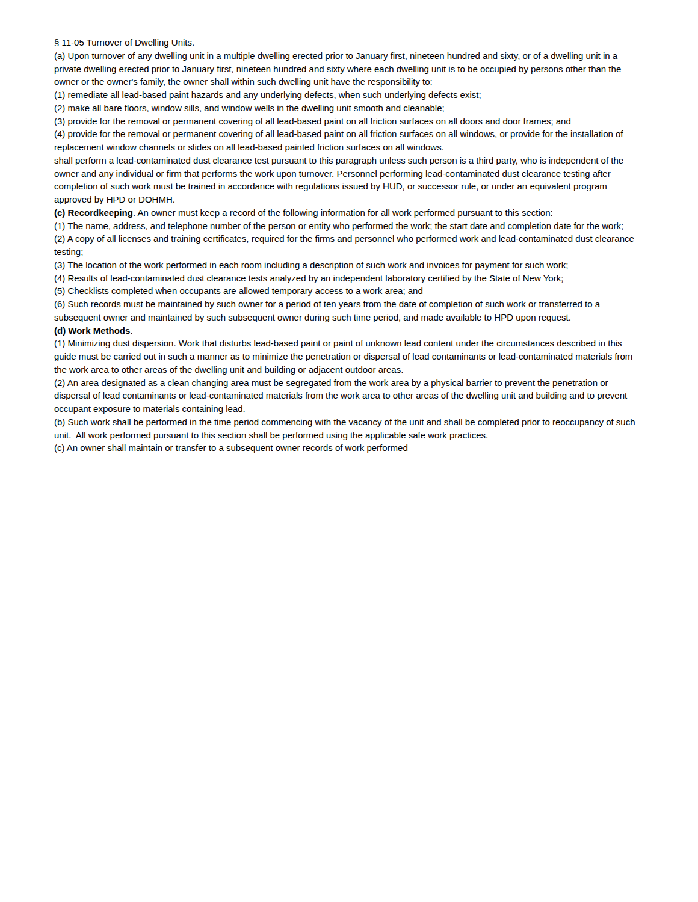§ 11-05 Turnover of Dwelling Units.
(a) Upon turnover of any dwelling unit in a multiple dwelling erected prior to January first, nineteen hundred and sixty, or of a dwelling unit in a private dwelling erected prior to January first, nineteen hundred and sixty where each dwelling unit is to be occupied by persons other than the owner or the owner's family, the owner shall within such dwelling unit have the responsibility to:
(1) remediate all lead-based paint hazards and any underlying defects, when such underlying defects exist;
(2) make all bare floors, window sills, and window wells in the dwelling unit smooth and cleanable;
(3) provide for the removal or permanent covering of all lead-based paint on all friction surfaces on all doors and door frames; and
(4) provide for the removal or permanent covering of all lead-based paint on all friction surfaces on all windows, or provide for the installation of replacement window channels or slides on all lead-based painted friction surfaces on all windows.
shall perform a lead-contaminated dust clearance test pursuant to this paragraph unless such person is a third party, who is independent of the owner and any individual or firm that performs the work upon turnover. Personnel performing lead-contaminated dust clearance testing after completion of such work must be trained in accordance with regulations issued by HUD, or successor rule, or under an equivalent program approved by HPD or DOHMH.
(c) Recordkeeping. An owner must keep a record of the following information for all work performed pursuant to this section:
(1) The name, address, and telephone number of the person or entity who performed the work; the start date and completion date for the work;
(2) A copy of all licenses and training certificates, required for the firms and personnel who performed work and lead-contaminated dust clearance testing;
(3) The location of the work performed in each room including a description of such work and invoices for payment for such work;
(4) Results of lead-contaminated dust clearance tests analyzed by an independent laboratory certified by the State of New York;
(5) Checklists completed when occupants are allowed temporary access to a work area; and
(6) Such records must be maintained by such owner for a period of ten years from the date of completion of such work or transferred to a subsequent owner and maintained by such subsequent owner during such time period, and made available to HPD upon request.
(d) Work Methods.
(1) Minimizing dust dispersion. Work that disturbs lead-based paint or paint of unknown lead content under the circumstances described in this guide must be carried out in such a manner as to minimize the penetration or dispersal of lead contaminants or lead-contaminated materials from the work area to other areas of the dwelling unit and building or adjacent outdoor areas.
(2) An area designated as a clean changing area must be segregated from the work area by a physical barrier to prevent the penetration or dispersal of lead contaminants or lead-contaminated materials from the work area to other areas of the dwelling unit and building and to prevent occupant exposure to materials containing lead.
(b) Such work shall be performed in the time period commencing with the vacancy of the unit and shall be completed prior to reoccupancy of such unit. All work performed pursuant to this section shall be performed using the applicable safe work practices.
(c) An owner shall maintain or transfer to a subsequent owner records of work performed